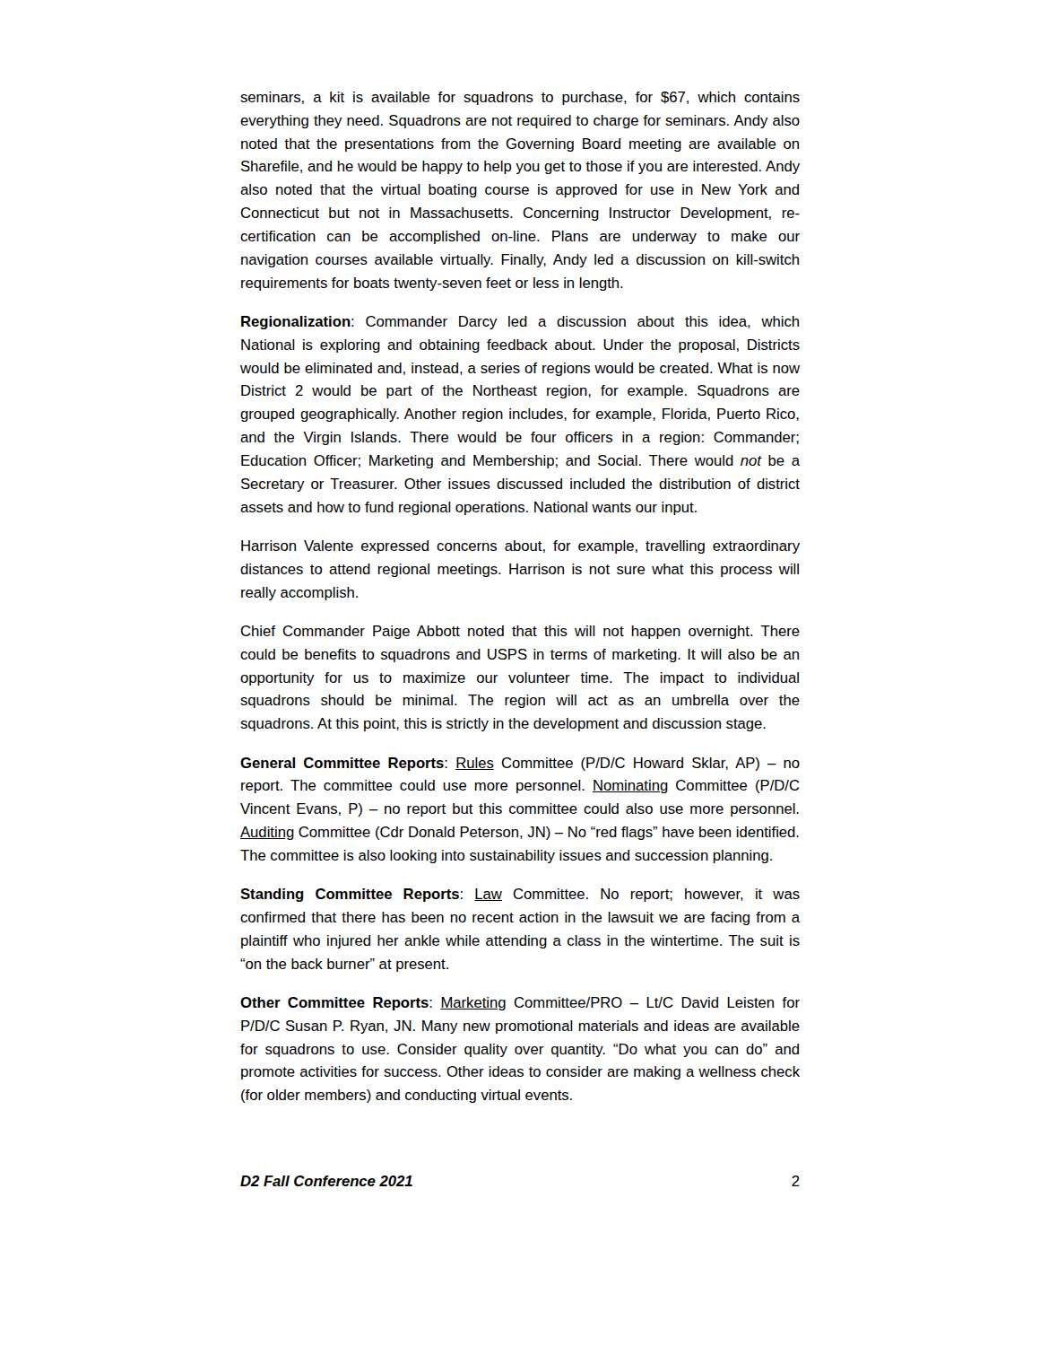seminars, a kit is available for squadrons to purchase, for $67, which contains everything they need. Squadrons are not required to charge for seminars. Andy also noted that the presentations from the Governing Board meeting are available on Sharefile, and he would be happy to help you get to those if you are interested. Andy also noted that the virtual boating course is approved for use in New York and Connecticut but not in Massachusetts. Concerning Instructor Development, re-certification can be accomplished on-line. Plans are underway to make our navigation courses available virtually. Finally, Andy led a discussion on kill-switch requirements for boats twenty-seven feet or less in length.
Regionalization: Commander Darcy led a discussion about this idea, which National is exploring and obtaining feedback about. Under the proposal, Districts would be eliminated and, instead, a series of regions would be created. What is now District 2 would be part of the Northeast region, for example. Squadrons are grouped geographically. Another region includes, for example, Florida, Puerto Rico, and the Virgin Islands. There would be four officers in a region: Commander; Education Officer; Marketing and Membership; and Social. There would not be a Secretary or Treasurer. Other issues discussed included the distribution of district assets and how to fund regional operations. National wants our input.
Harrison Valente expressed concerns about, for example, travelling extraordinary distances to attend regional meetings. Harrison is not sure what this process will really accomplish.
Chief Commander Paige Abbott noted that this will not happen overnight. There could be benefits to squadrons and USPS in terms of marketing. It will also be an opportunity for us to maximize our volunteer time. The impact to individual squadrons should be minimal. The region will act as an umbrella over the squadrons. At this point, this is strictly in the development and discussion stage.
General Committee Reports: Rules Committee (P/D/C Howard Sklar, AP) – no report. The committee could use more personnel. Nominating Committee (P/D/C Vincent Evans, P) – no report but this committee could also use more personnel. Auditing Committee (Cdr Donald Peterson, JN) – No “red flags” have been identified. The committee is also looking into sustainability issues and succession planning.
Standing Committee Reports: Law Committee. No report; however, it was confirmed that there has been no recent action in the lawsuit we are facing from a plaintiff who injured her ankle while attending a class in the wintertime. The suit is “on the back burner” at present.
Other Committee Reports: Marketing Committee/PRO – Lt/C David Leisten for P/D/C Susan P. Ryan, JN. Many new promotional materials and ideas are available for squadrons to use. Consider quality over quantity. “Do what you can do” and promote activities for success. Other ideas to consider are making a wellness check (for older members) and conducting virtual events.
D2 Fall Conference 2021 2